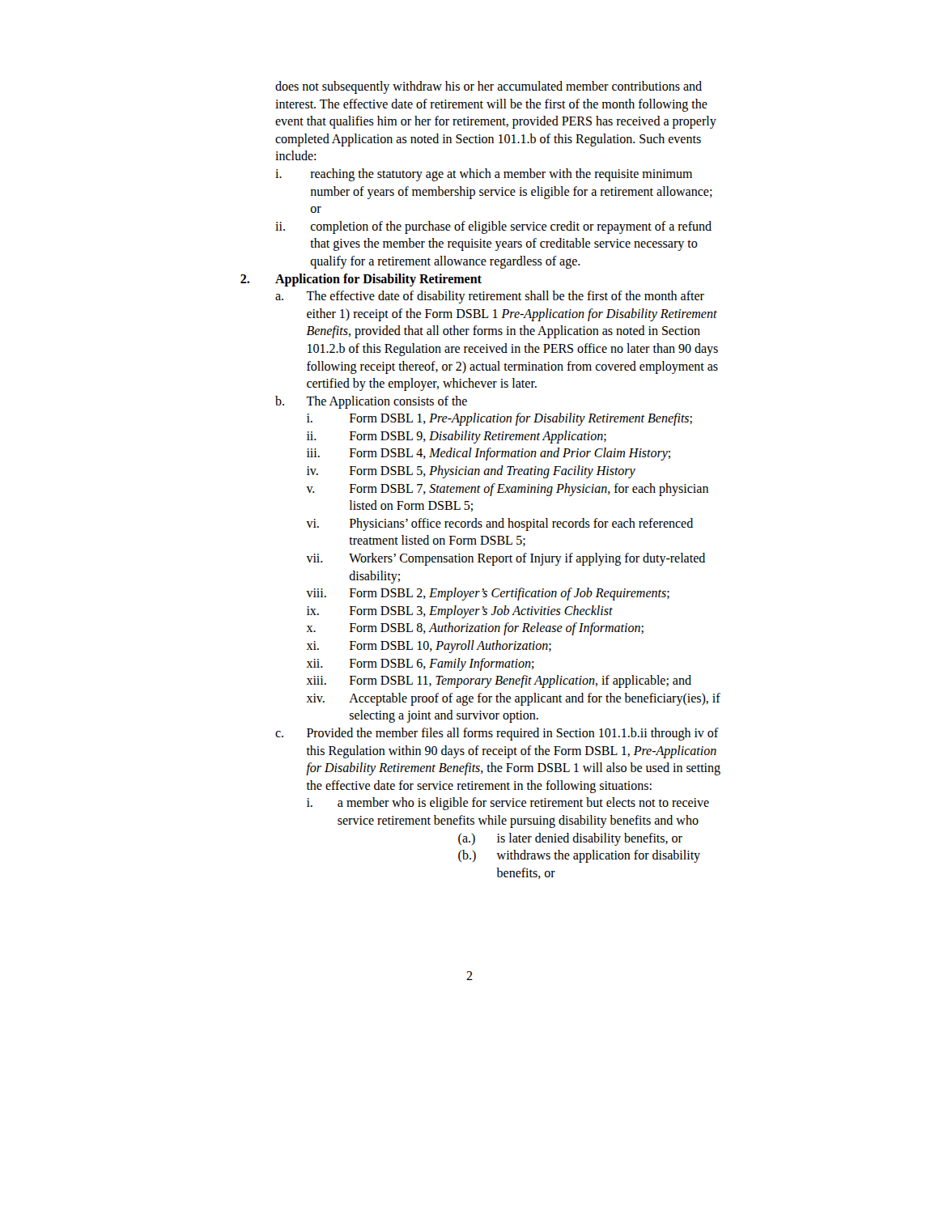does not subsequently withdraw his or her accumulated member contributions and interest. The effective date of retirement will be the first of the month following the event that qualifies him or her for retirement, provided PERS has received a properly completed Application as noted in Section 101.1.b of this Regulation. Such events include:
i. reaching the statutory age at which a member with the requisite minimum number of years of membership service is eligible for a retirement allowance; or
ii. completion of the purchase of eligible service credit or repayment of a refund that gives the member the requisite years of creditable service necessary to qualify for a retirement allowance regardless of age.
2. Application for Disability Retirement
a. The effective date of disability retirement shall be the first of the month after either 1) receipt of the Form DSBL 1 Pre-Application for Disability Retirement Benefits, provided that all other forms in the Application as noted in Section 101.2.b of this Regulation are received in the PERS office no later than 90 days following receipt thereof, or 2) actual termination from covered employment as certified by the employer, whichever is later.
b. The Application consists of the
i. Form DSBL 1, Pre-Application for Disability Retirement Benefits;
ii. Form DSBL 9, Disability Retirement Application;
iii. Form DSBL 4, Medical Information and Prior Claim History;
iv. Form DSBL 5, Physician and Treating Facility History
v. Form DSBL 7, Statement of Examining Physician, for each physician listed on Form DSBL 5;
vi. Physicians’ office records and hospital records for each referenced treatment listed on Form DSBL 5;
vii. Workers’ Compensation Report of Injury if applying for duty-related disability;
viii. Form DSBL 2, Employer’s Certification of Job Requirements;
ix. Form DSBL 3, Employer’s Job Activities Checklist
x. Form DSBL 8, Authorization for Release of Information;
xi. Form DSBL 10, Payroll Authorization;
xii. Form DSBL 6, Family Information;
xiii. Form DSBL 11, Temporary Benefit Application, if applicable; and
xiv. Acceptable proof of age for the applicant and for the beneficiary(ies), if selecting a joint and survivor option.
c. Provided the member files all forms required in Section 101.1.b.ii through iv of this Regulation within 90 days of receipt of the Form DSBL 1, Pre-Application for Disability Retirement Benefits, the Form DSBL 1 will also be used in setting the effective date for service retirement in the following situations:
i. a member who is eligible for service retirement but elects not to receive service retirement benefits while pursuing disability benefits and who
(a.) is later denied disability benefits, or
(b.) withdraws the application for disability benefits, or
2